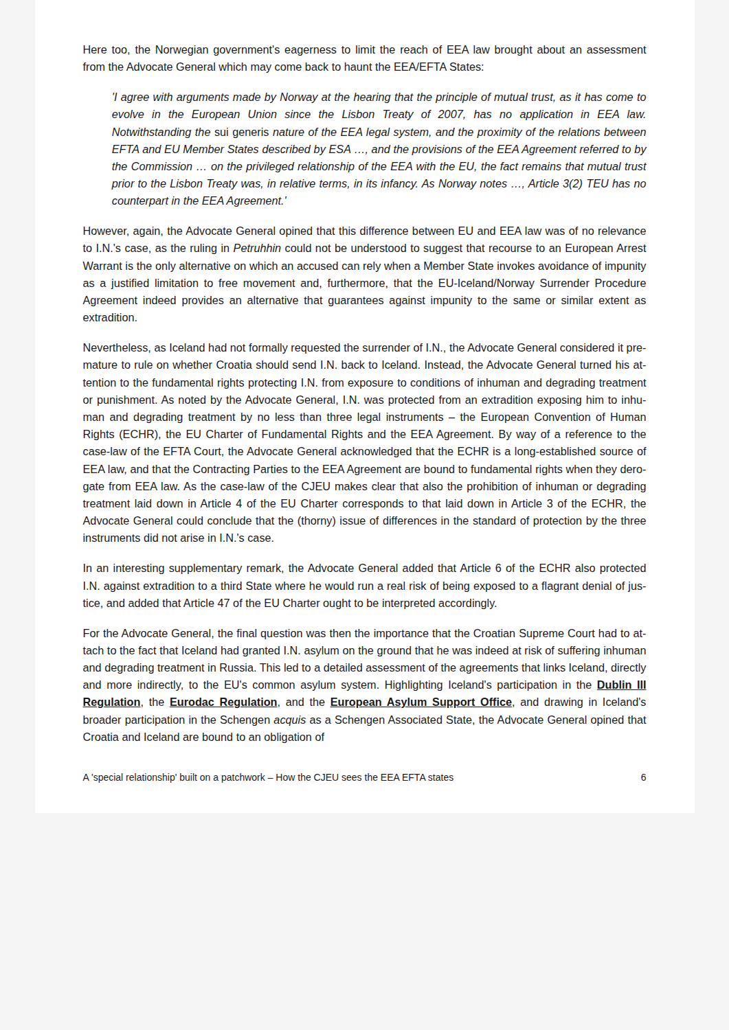Here too, the Norwegian government's eagerness to limit the reach of EEA law brought about an assessment from the Advocate General which may come back to haunt the EEA/EFTA States:
'I agree with arguments made by Norway at the hearing that the principle of mutual trust, as it has come to evolve in the European Union since the Lisbon Treaty of 2007, has no application in EEA law. Notwithstanding the sui generis nature of the EEA legal system, and the proximity of the relations between EFTA and EU Member States described by ESA …, and the provisions of the EEA Agreement referred to by the Commission … on the privileged relationship of the EEA with the EU, the fact remains that mutual trust prior to the Lisbon Treaty was, in relative terms, in its infancy. As Norway notes …, Article 3(2) TEU has no counterpart in the EEA Agreement.'
However, again, the Advocate General opined that this difference between EU and EEA law was of no relevance to I.N.'s case, as the ruling in Petruhhin could not be understood to suggest that recourse to an European Arrest Warrant is the only alternative on which an accused can rely when a Member State invokes avoidance of impunity as a justified limitation to free movement and, furthermore, that the EU-Iceland/Norway Surrender Procedure Agreement indeed provides an alternative that guarantees against impunity to the same or similar extent as extradition.
Nevertheless, as Iceland had not formally requested the surrender of I.N., the Advocate General considered it premature to rule on whether Croatia should send I.N. back to Iceland. Instead, the Advocate General turned his attention to the fundamental rights protecting I.N. from exposure to conditions of inhuman and degrading treatment or punishment. As noted by the Advocate General, I.N. was protected from an extradition exposing him to inhuman and degrading treatment by no less than three legal instruments – the European Convention of Human Rights (ECHR), the EU Charter of Fundamental Rights and the EEA Agreement. By way of a reference to the case-law of the EFTA Court, the Advocate General acknowledged that the ECHR is a long-established source of EEA law, and that the Contracting Parties to the EEA Agreement are bound to fundamental rights when they derogate from EEA law. As the case-law of the CJEU makes clear that also the prohibition of inhuman or degrading treatment laid down in Article 4 of the EU Charter corresponds to that laid down in Article 3 of the ECHR, the Advocate General could conclude that the (thorny) issue of differences in the standard of protection by the three instruments did not arise in I.N.'s case.
In an interesting supplementary remark, the Advocate General added that Article 6 of the ECHR also protected I.N. against extradition to a third State where he would run a real risk of being exposed to a flagrant denial of justice, and added that Article 47 of the EU Charter ought to be interpreted accordingly.
For the Advocate General, the final question was then the importance that the Croatian Supreme Court had to attach to the fact that Iceland had granted I.N. asylum on the ground that he was indeed at risk of suffering inhuman and degrading treatment in Russia. This led to a detailed assessment of the agreements that links Iceland, directly and more indirectly, to the EU's common asylum system. Highlighting Iceland's participation in the Dublin III Regulation, the Eurodac Regulation, and the European Asylum Support Office, and drawing in Iceland's broader participation in the Schengen acquis as a Schengen Associated State, the Advocate General opined that Croatia and Iceland are bound to an obligation of
A 'special relationship' built on a patchwork – How the CJEU sees the EEA EFTA states 6